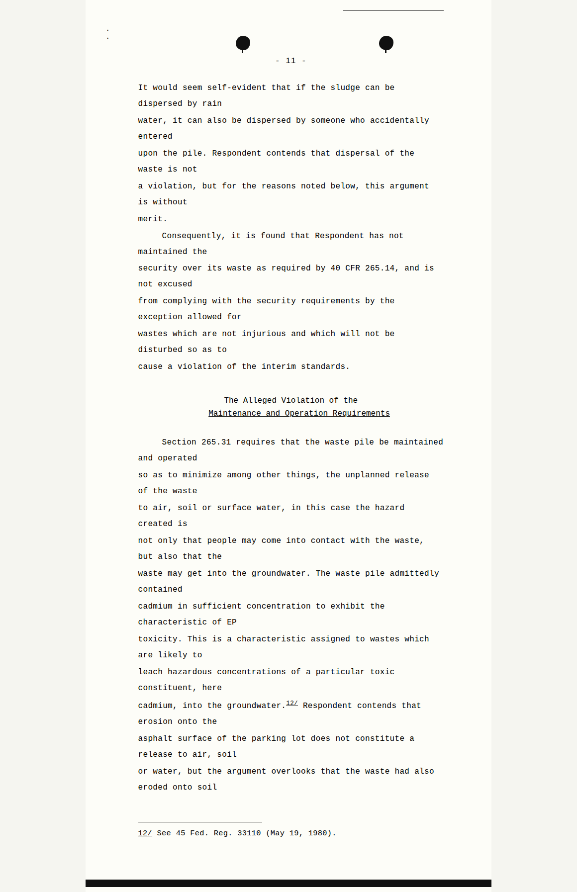.
.
- 11 -
It would seem self-evident that if the sludge can be dispersed by rain
water, it can also be dispersed by someone who accidentally entered
upon the pile. Respondent contends that dispersal of the waste is not
a violation, but for the reasons noted below, this argument is without
merit.
Consequently, it is found that Respondent has not maintained the
security over its waste as required by 40 CFR 265.14, and is not excused
from complying with the security requirements by the exception allowed for
wastes which are not injurious and which will not be disturbed so as to
cause a violation of the interim standards.
The Alleged Violation of the Maintenance and Operation Requirements
Section 265.31 requires that the waste pile be maintained and operated
so as to minimize among other things, the unplanned release of the waste
to air, soil or surface water, in this case the hazard created is
not only that people may come into contact with the waste, but also that the
waste may get into the groundwater. The waste pile admittedly contained
cadmium in sufficient concentration to exhibit the characteristic of EP
toxicity. This is a characteristic assigned to wastes which are likely to
leach hazardous concentrations of a particular toxic constituent, here
cadmium, into the groundwater.12/ Respondent contends that erosion onto the
asphalt surface of the parking lot does not constitute a release to air, soil
or water, but the argument overlooks that the waste had also eroded onto soil
12/ See 45 Fed. Reg. 33110 (May 19, 1980).